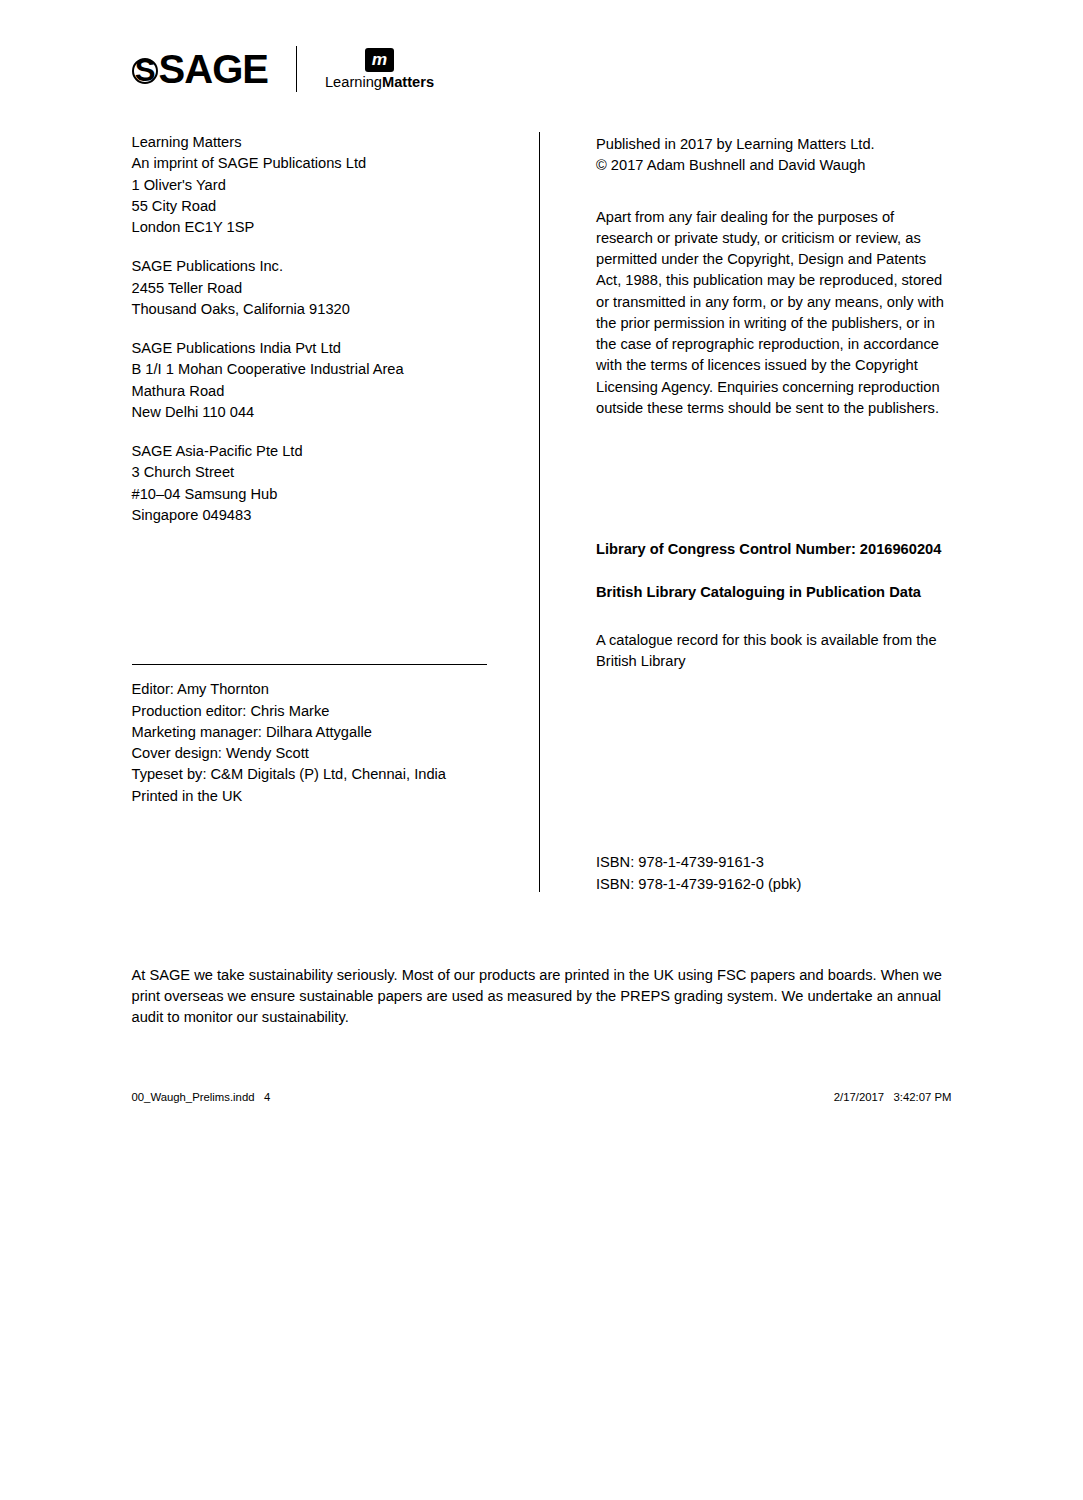SSAGE
m
LearningMatters
Learning Matters
An imprint of SAGE Publications Ltd
1 Oliver's Yard
55 City Road
London EC1Y 1SP
SAGE Publications Inc.
2455 Teller Road
Thousand Oaks, California 91320
SAGE Publications India Pvt Ltd
B 1/I 1 Mohan Cooperative Industrial Area
Mathura Road
New Delhi 110 044
SAGE Asia-Pacific Pte Ltd
3 Church Street
#10–04 Samsung Hub
Singapore 049483
Editor: Amy Thornton
Production editor: Chris Marke
Marketing manager: Dilhara Attygalle
Cover design: Wendy Scott
Typeset by: C&M Digitals (P) Ltd, Chennai, India
Printed in the UK
Published in 2017 by Learning Matters Ltd.
© 2017 Adam Bushnell and David Waugh
Apart from any fair dealing for the purposes of research or private study, or criticism or review, as permitted under the Copyright, Design and Patents Act, 1988, this publication may be reproduced, stored or transmitted in any form, or by any means, only with the prior permission in writing of the publishers, or in the case of reprographic reproduction, in accordance with the terms of licences issued by the Copyright Licensing Agency. Enquiries concerning reproduction outside these terms should be sent to the publishers.
Library of Congress Control Number: 2016960204
British Library Cataloguing in Publication Data
A catalogue record for this book is available from the British Library
ISBN: 978-1-4739-9161-3
ISBN: 978-1-4739-9162-0 (pbk)
At SAGE we take sustainability seriously. Most of our products are printed in the UK using FSC papers and boards. When we print overseas we ensure sustainable papers are used as measured by the PREPS grading system. We undertake an annual audit to monitor our sustainability.
00_Waugh_Prelims.indd 4
2/17/2017 3:42:07 PM